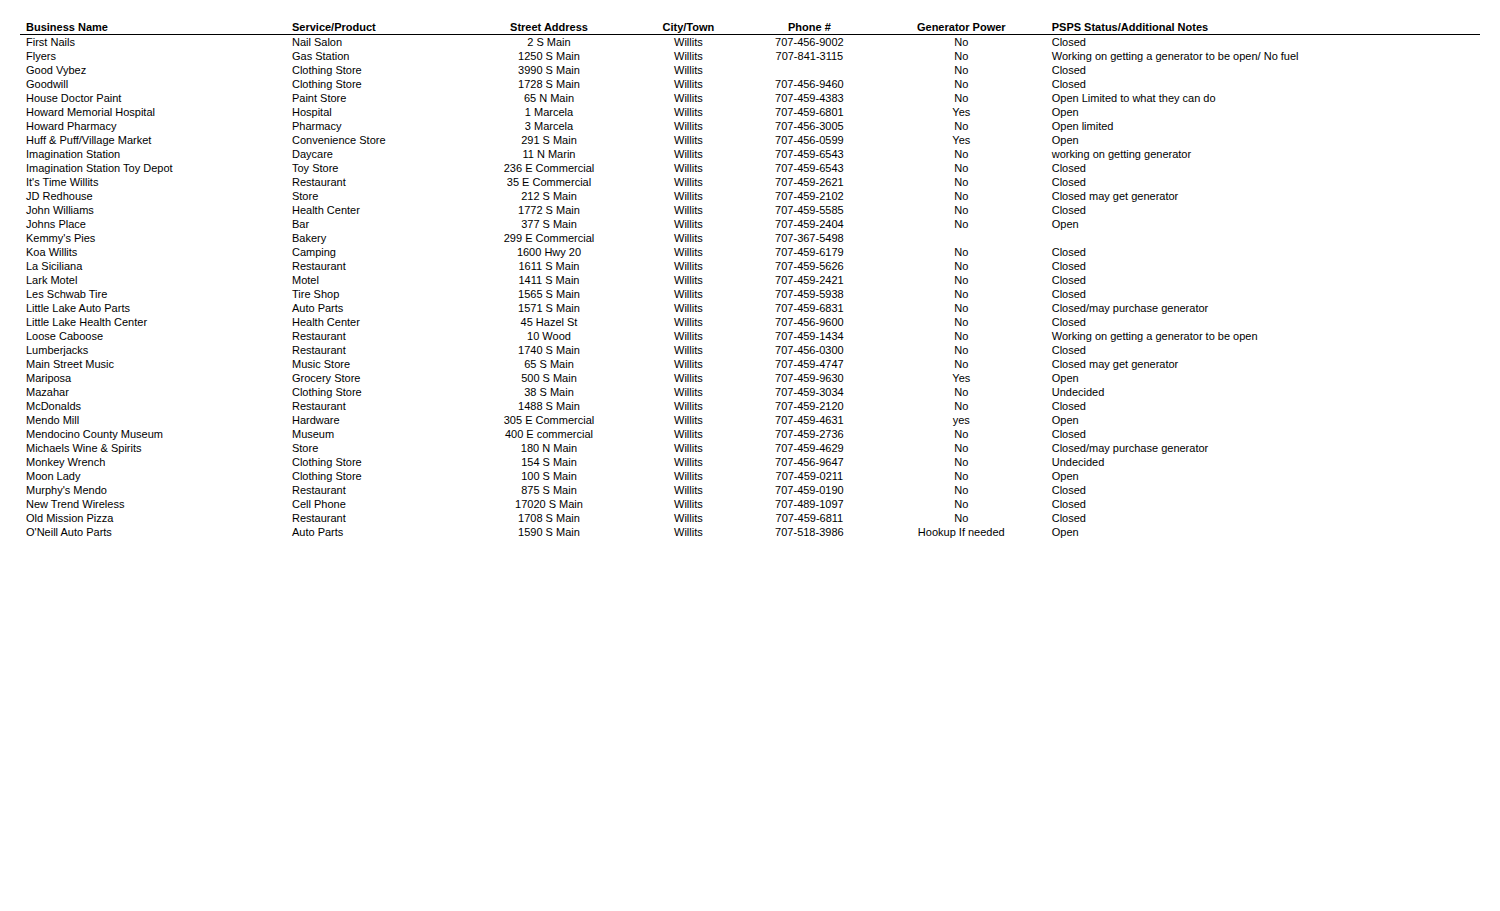| Business Name | Service/Product | Street Address | City/Town | Phone # | Generator Power | PSPS Status/Additional Notes |
| --- | --- | --- | --- | --- | --- | --- |
| First Nails | Nail Salon | 2 S Main | Willits | 707-456-9002 | No | Closed |
| Flyers | Gas Station | 1250 S Main | Willits | 707-841-3115 | No | Working on getting a generator to be open/ No fuel |
| Good Vybez | Clothing Store | 3990 S Main | Willits | | No | Closed |
| Goodwill | Clothing Store | 1728 S Main | Willits | 707-456-9460 | No | Closed |
| House Doctor Paint | Paint Store | 65 N Main | Willits | 707-459-4383 | No | Open Limited to what they can do |
| Howard Memorial Hospital | Hospital | 1 Marcela | Willits | 707-459-6801 | Yes | Open |
| Howard Pharmacy | Pharmacy | 3 Marcela | Willits | 707-456-3005 | No | Open limited |
| Huff & Puff/Village Market | Convenience Store | 291 S Main | Willits | 707-456-0599 | Yes | Open |
| Imagination Station | Daycare | 11 N Marin | Willits | 707-459-6543 | No | working on getting generator |
| Imagination Station Toy Depot | Toy Store | 236 E Commercial | Willits | 707-459-6543 | No | Closed |
| It's Time Willits | Restaurant | 35 E Commercial | Willits | 707-459-2621 | No | Closed |
| JD Redhouse | Store | 212 S Main | Willits | 707-459-2102 | No | Closed may get generator |
| John Williams | Health Center | 1772 S Main | Willits | 707-459-5585 | No | Closed |
| Johns Place | Bar | 377 S Main | Willits | 707-459-2404 | No | Open |
| Kemmy's Pies | Bakery | 299 E Commercial | Willits | 707-367-5498 | | |
| Koa Willits | Camping | 1600 Hwy 20 | Willits | 707-459-6179 | No | Closed |
| La Siciliana | Restaurant | 1611 S Main | Willits | 707-459-5626 | No | Closed |
| Lark Motel | Motel | 1411 S Main | Willits | 707-459-2421 | No | Closed |
| Les Schwab Tire | Tire Shop | 1565 S Main | Willits | 707-459-5938 | No | Closed |
| Little Lake Auto Parts | Auto Parts | 1571 S Main | Willits | 707-459-6831 | No | Closed/may purchase generator |
| Little Lake Health Center | Health Center | 45 Hazel St | Willits | 707-456-9600 | No | Closed |
| Loose Caboose | Restaurant | 10 Wood | Willits | 707-459-1434 | No | Working on getting a generator to be open |
| Lumberjacks | Restaurant | 1740 S Main | Willits | 707-456-0300 | No | Closed |
| Main Street Music | Music Store | 65 S Main | Willits | 707-459-4747 | No | Closed may get generator |
| Mariposa | Grocery Store | 500 S Main | Willits | 707-459-9630 | Yes | Open |
| Mazahar | Clothing Store | 38 S Main | Willits | 707-459-3034 | No | Undecided |
| McDonalds | Restaurant | 1488 S Main | Willits | 707-459-2120 | No | Closed |
| Mendo Mill | Hardware | 305 E Commercial | Willits | 707-459-4631 | yes | Open |
| Mendocino County Museum | Museum | 400 E commercial | Willits | 707-459-2736 | No | Closed |
| Michaels Wine & Spirits | Store | 180 N Main | Willits | 707-459-4629 | No | Closed/may purchase generator |
| Monkey Wrench | Clothing Store | 154 S Main | Willits | 707-456-9647 | No | Undecided |
| Moon Lady | Clothing Store | 100 S Main | Willits | 707-459-0211 | No | Open |
| Murphy's Mendo | Restaurant | 875 S Main | Willits | 707-459-0190 | No | Closed |
| New Trend Wireless | Cell Phone | 17020 S Main | Willits | 707-489-1097 | No | Closed |
| Old Mission Pizza | Restaurant | 1708 S Main | Willits | 707-459-6811 | No | Closed |
| O'Neill Auto Parts | Auto Parts | 1590 S Main | Willits | 707-518-3986 | Hookup If needed | Open |